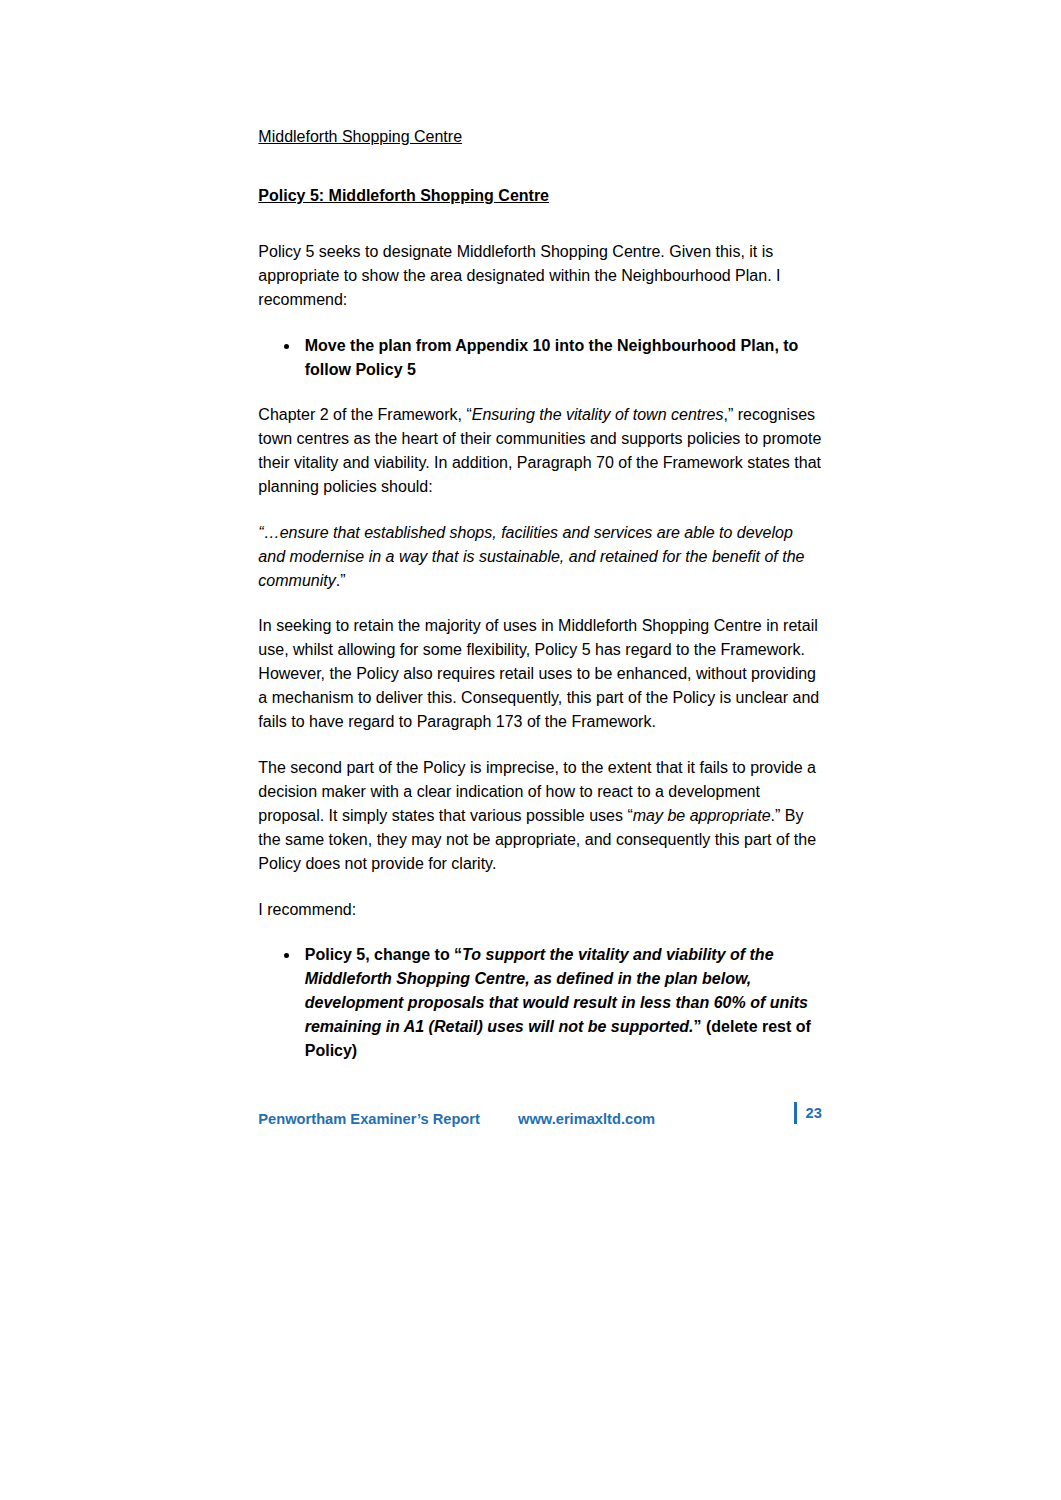Middleforth Shopping Centre
Policy 5: Middleforth Shopping Centre
Policy 5 seeks to designate Middleforth Shopping Centre. Given this, it is appropriate to show the area designated within the Neighbourhood Plan. I recommend:
Move the plan from Appendix 10 into the Neighbourhood Plan, to follow Policy 5
Chapter 2 of the Framework, “Ensuring the vitality of town centres,” recognises town centres as the heart of their communities and supports policies to promote their vitality and viability. In addition, Paragraph 70 of the Framework states that planning policies should:
“…ensure that established shops, facilities and services are able to develop and modernise in a way that is sustainable, and retained for the benefit of the community.”
In seeking to retain the majority of uses in Middleforth Shopping Centre in retail use, whilst allowing for some flexibility, Policy 5 has regard to the Framework. However, the Policy also requires retail uses to be enhanced, without providing a mechanism to deliver this. Consequently, this part of the Policy is unclear and fails to have regard to Paragraph 173 of the Framework.
The second part of the Policy is imprecise, to the extent that it fails to provide a decision maker with a clear indication of how to react to a development proposal. It simply states that various possible uses “may be appropriate.” By the same token, they may not be appropriate, and consequently this part of the Policy does not provide for clarity.
I recommend:
Policy 5, change to “To support the vitality and viability of the Middleforth Shopping Centre, as defined in the plan below, development proposals that would result in less than 60% of units remaining in A1 (Retail) uses will not be supported.” (delete rest of Policy)
Penwortham Examiner’s Report www.erimaxltd.com 23